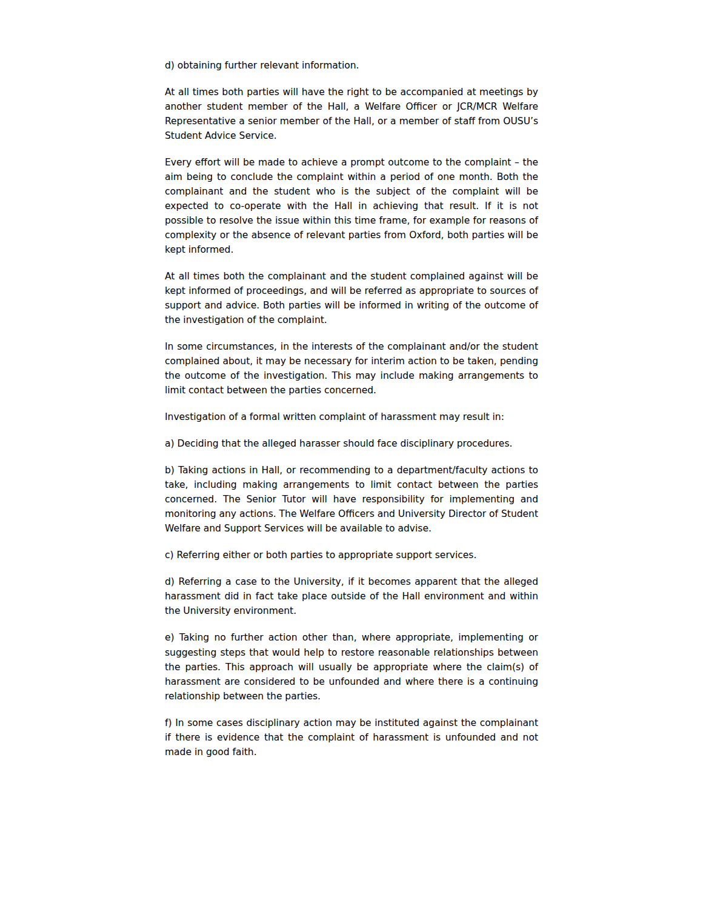d) obtaining further relevant information.
At all times both parties will have the right to be accompanied at meetings by another student member of the Hall, a Welfare Officer or JCR/MCR Welfare Representative a senior member of the Hall, or a member of staff from OUSU’s Student Advice Service.
Every effort will be made to achieve a prompt outcome to the complaint – the aim being to conclude the complaint within a period of one month. Both the complainant and the student who is the subject of the complaint will be expected to co-operate with the Hall in achieving that result. If it is not possible to resolve the issue within this time frame, for example for reasons of complexity or the absence of relevant parties from Oxford, both parties will be kept informed.
At all times both the complainant and the student complained against will be kept informed of proceedings, and will be referred as appropriate to sources of support and advice. Both parties will be informed in writing of the outcome of the investigation of the complaint.
In some circumstances, in the interests of the complainant and/or the student complained about, it may be necessary for interim action to be taken, pending the outcome of the investigation. This may include making arrangements to limit contact between the parties concerned.
Investigation of a formal written complaint of harassment may result in:
a) Deciding that the alleged harasser should face disciplinary procedures.
b) Taking actions in Hall, or recommending to a department/faculty actions to take, including making arrangements to limit contact between the parties concerned. The Senior Tutor will have responsibility for implementing and monitoring any actions. The Welfare Officers and University Director of Student Welfare and Support Services will be available to advise.
c) Referring either or both parties to appropriate support services.
d) Referring a case to the University, if it becomes apparent that the alleged harassment did in fact take place outside of the Hall environment and within the University environment.
e) Taking no further action other than, where appropriate, implementing or suggesting steps that would help to restore reasonable relationships between the parties. This approach will usually be appropriate where the claim(s) of harassment are considered to be unfounded and where there is a continuing relationship between the parties.
f) In some cases disciplinary action may be instituted against the complainant if there is evidence that the complaint of harassment is unfounded and not made in good faith.